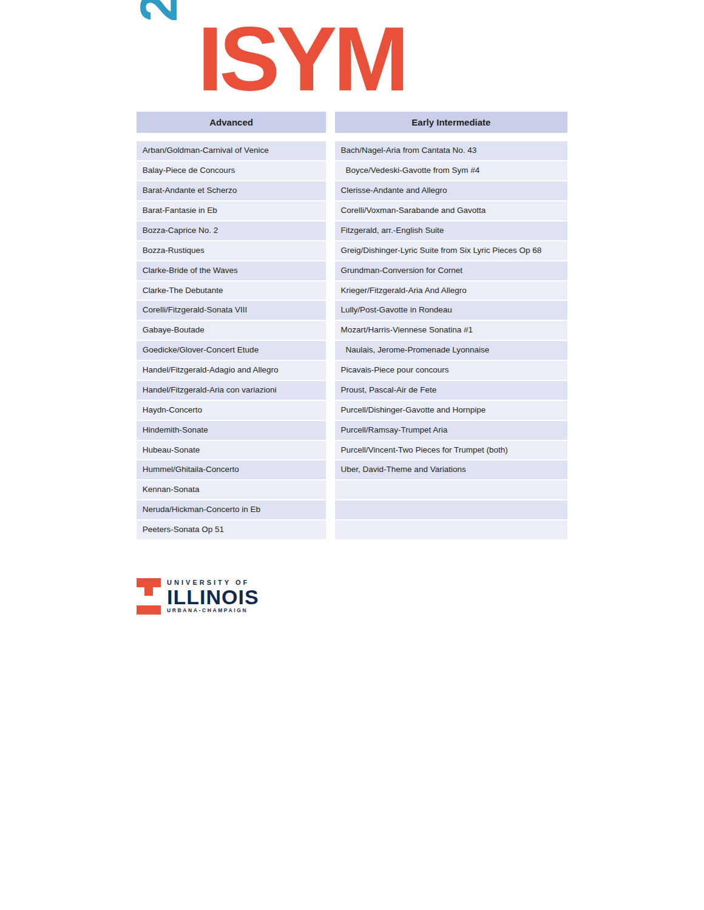2022
ISYM
| Advanced | | Early Intermediate |
| --- | --- | --- |
| Arban/Goldman-Carnival of Venice | | Bach/Nagel-Aria from Cantata No. 43 |
| Balay-Piece de Concours | | Boyce/Vedeski-Gavotte from Sym #4 |
| Barat-Andante et Scherzo | | Clerisse-Andante and Allegro |
| Barat-Fantasie in Eb | | Corelli/Voxman-Sarabande and Gavotta |
| Bozza-Caprice No. 2 | | Fitzgerald, arr.-English Suite |
| Bozza-Rustiques | | Greig/Dishinger-Lyric Suite from Six Lyric Pieces Op 68 |
| Clarke-Bride of the Waves | | Grundman-Conversion for Cornet |
| Clarke-The Debutante | | Krieger/Fitzgerald-Aria And Allegro |
| Corelli/Fitzgerald-Sonata VIII | | Lully/Post-Gavotte in Rondeau |
| Gabaye-Boutade | | Mozart/Harris-Viennese Sonatina #1 |
| Goedicke/Glover-Concert Etude | | Naulais, Jerome-Promenade Lyonnaise |
| Handel/Fitzgerald-Adagio and Allegro | | Picavais-Piece pour concours |
| Handel/Fitzgerald-Aria con variazioni | | Proust, Pascal-Air de Fete |
| Haydn-Concerto | | Purcell/Dishinger-Gavotte and Hornpipe |
| Hindemith-Sonate | | Purcell/Ramsay-Trumpet Aria |
| Hubeau-Sonate | | Purcell/Vincent-Two Pieces for Trumpet (both) |
| Hummel/Ghitaila-Concerto | | Uber, David-Theme and Variations |
| Kennan-Sonata | | |
| Neruda/Hickman-Concerto in Eb | | |
| Peeters-Sonata Op 51 | | |
UNIVERSITY OF
ILLINOIS
URBANA-CHAMPAIGN